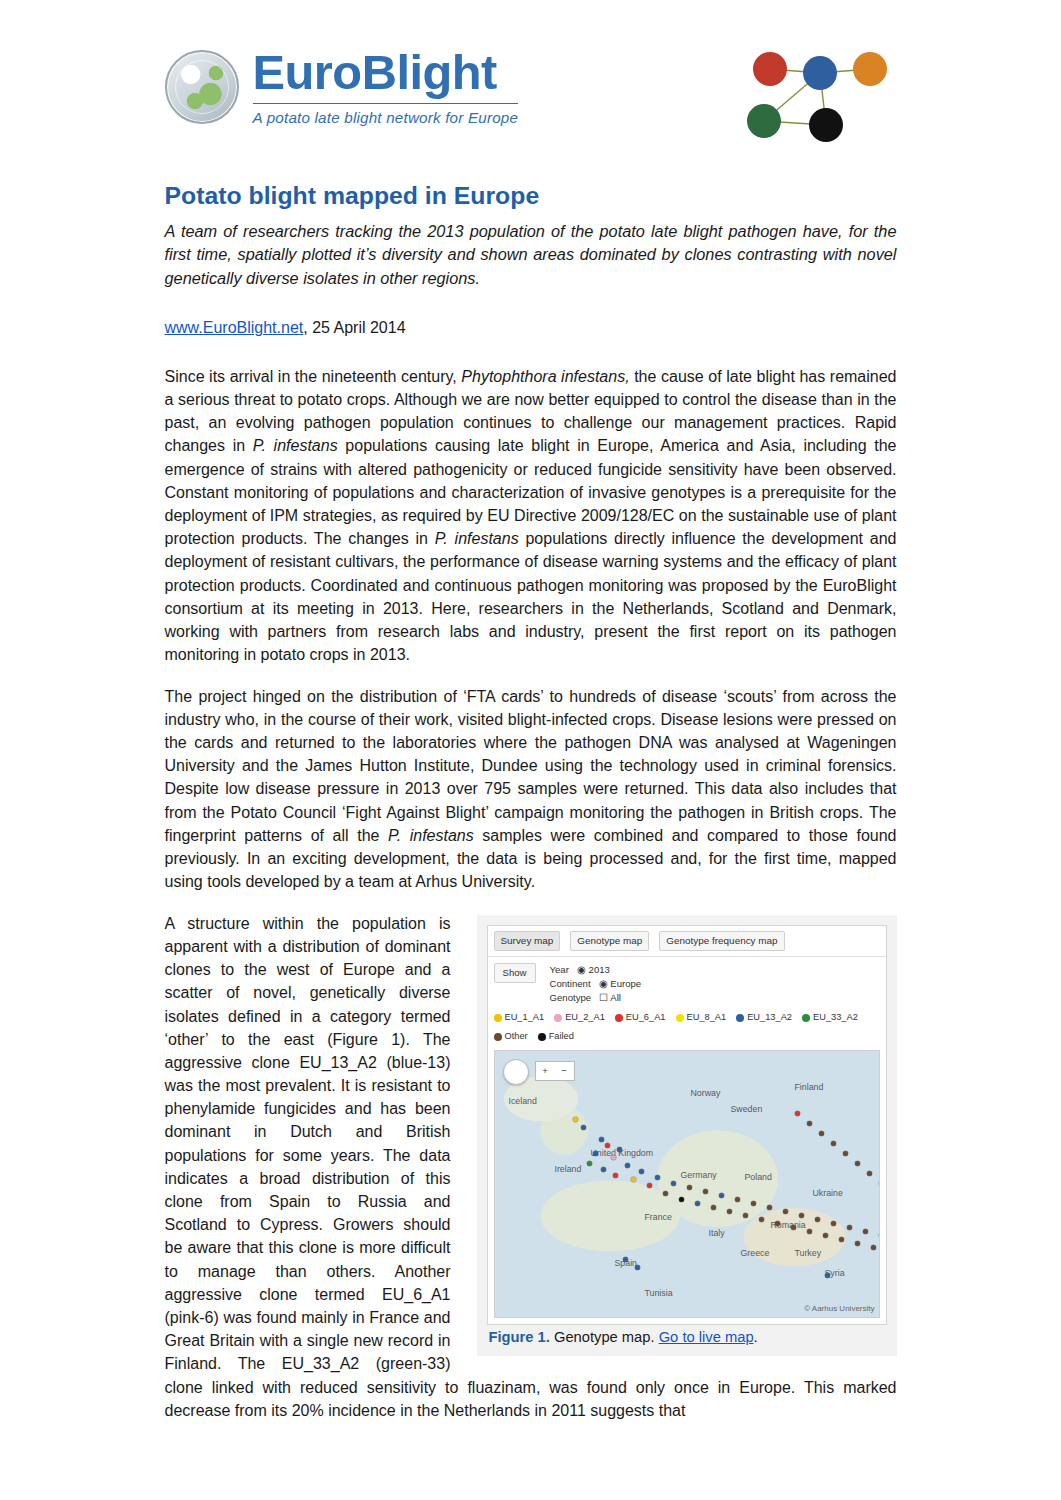EuroBlight
A potato late blight network for Europe
Potato blight mapped in Europe
A team of researchers tracking the 2013 population of the potato late blight pathogen have, for the first time, spatially plotted it’s diversity and shown areas dominated by clones contrasting with novel genetically diverse isolates in other regions.
www.EuroBlight.net, 25 April 2014
Since its arrival in the nineteenth century, Phytophthora infestans, the cause of late blight has remained a serious threat to potato crops. Although we are now better equipped to control the disease than in the past, an evolving pathogen population continues to challenge our management practices. Rapid changes in P. infestans populations causing late blight in Europe, America and Asia, including the emergence of strains with altered pathogenicity or reduced fungicide sensitivity have been observed. Constant monitoring of populations and characterization of invasive genotypes is a prerequisite for the deployment of IPM strategies, as required by EU Directive 2009/128/EC on the sustainable use of plant protection products. The changes in P. infestans populations directly influence the development and deployment of resistant cultivars, the performance of disease warning systems and the efficacy of plant protection products. Coordinated and continuous pathogen monitoring was proposed by the EuroBlight consortium at its meeting in 2013. Here, researchers in the Netherlands, Scotland and Denmark, working with partners from research labs and industry, present the first report on its pathogen monitoring in potato crops in 2013.
The project hinged on the distribution of ‘FTA cards’ to hundreds of disease ‘scouts’ from across the industry who, in the course of their work, visited blight-infected crops. Disease lesions were pressed on the cards and returned to the laboratories where the pathogen DNA was analysed at Wageningen University and the James Hutton Institute, Dundee using the technology used in criminal forensics. Despite low disease pressure in 2013 over 795 samples were returned. This data also includes that from the Potato Council ‘Fight Against Blight’ campaign monitoring the pathogen in British crops. The fingerprint patterns of all the P. infestans samples were combined and compared to those found previously. In an exciting development, the data is being processed and, for the first time, mapped using tools developed by a team at Arhus University.
Survey map Genotype map Genotype frequency map
Show
Year ◉ 2013 Continent ◉ Europe Genotype ☐ All
EU_1_A1 EU_2_A1 EU_6_A1 EU_8_A1 EU_13_A2 EU_33_A2 Other Failed
+−
Iceland Norway Sweden Finland United Kingdom Ireland Germany Poland Ukraine France Italy Romania Greece Turkey Spain Tunisia Syria © Aarhus University
Figure 1. Genotype map. Go to live map.
A structure within the population is apparent with a distribution of dominant clones to the west of Europe and a scatter of novel, genetically diverse isolates defined in a category termed ‘other’ to the east (Figure 1). The aggressive clone EU_13_A2 (blue-13) was the most prevalent. It is resistant to phenylamide fungicides and has been dominant in Dutch and British populations for some years. The data indicates a broad distribution of this clone from Spain to Russia and Scotland to Cypress. Growers should be aware that this clone is more difficult to manage than others. Another aggressive clone termed EU_6_A1 (pink-6) was found mainly in France and Great Britain with a single new record in Finland. The EU_33_A2 (green-33) clone linked with reduced sensitivity to fluazinam, was found only once in Europe. This marked decrease from its 20% incidence in the Netherlands in 2011 suggests that